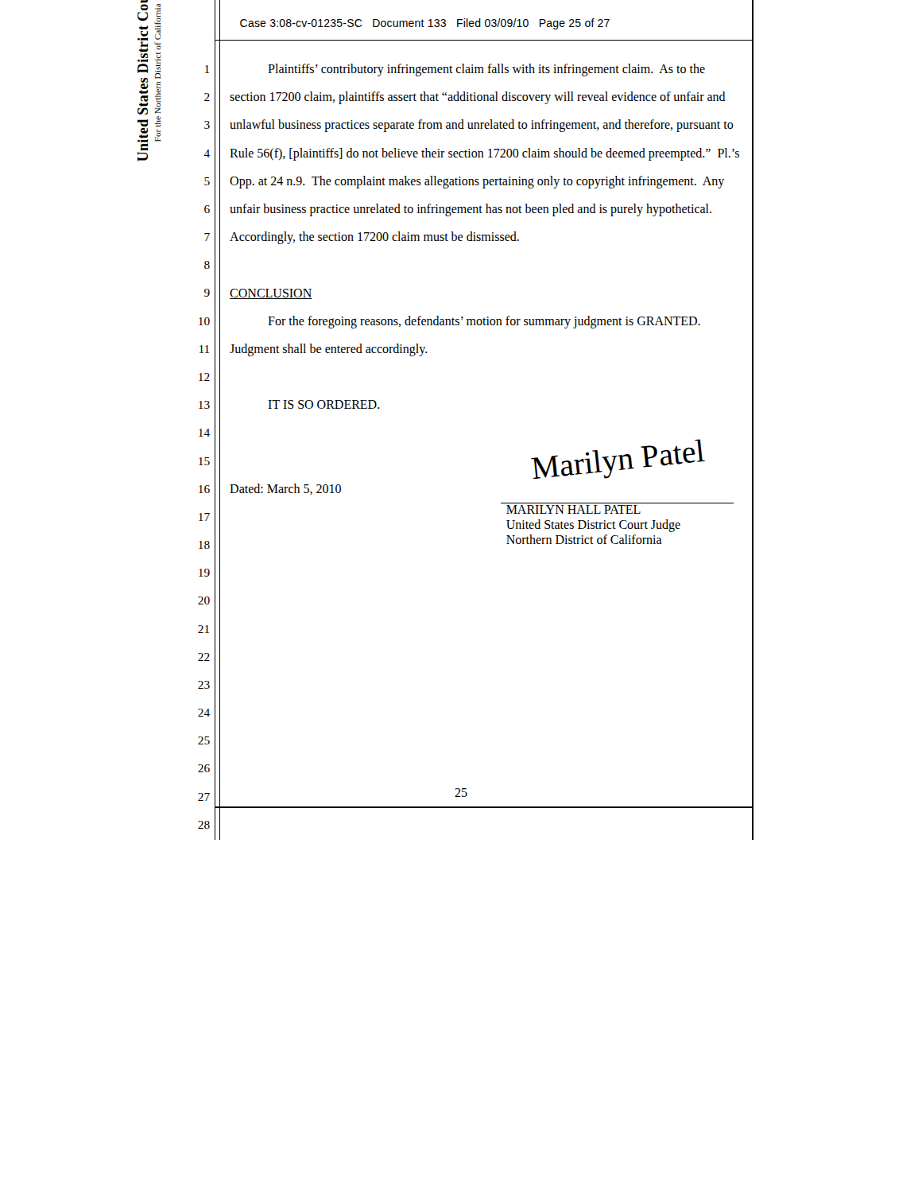Case 3:08-cv-01235-SC Document 133 Filed 03/09/10 Page 25 of 27
United States District Court
For the Northern District of California
1
2
3
4
5
6
7
8
9
10
11
12
13
14
15
16
17
18
19
20
21
22
23
24
25
26
27
28
Plaintiffs’ contributory infringement claim falls with its infringement claim. As to the
section 17200 claim, plaintiffs assert that “additional discovery will reveal evidence of unfair and
unlawful business practices separate from and unrelated to infringement, and therefore, pursuant to
Rule 56(f), [plaintiffs] do not believe their section 17200 claim should be deemed preempted.” Pl.’s
Opp. at 24 n.9. The complaint makes allegations pertaining only to copyright infringement. Any
unfair business practice unrelated to infringement has not been pled and is purely hypothetical.
Accordingly, the section 17200 claim must be dismissed.
CONCLUSION
For the foregoing reasons, defendants’ motion for summary judgment is GRANTED.
Judgment shall be entered accordingly.
IT IS SO ORDERED.
Marilyn Patel
Dated: March 5, 2010
MARILYN HALL PATEL
United States District Court Judge
Northern District of California
25